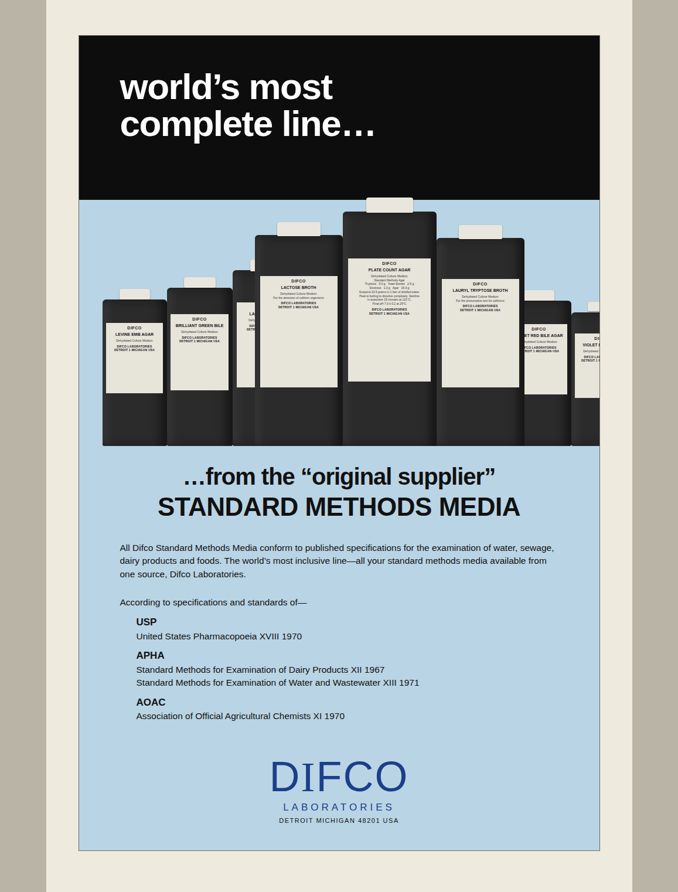world’s most
complete line…
DIFCO
LEVINE EMB AGAR
Dehydrated Culture Medium
DIFCO LABORATORIES
DETROIT 1 MICHIGAN USA
DIFCO
BRILLIANT GREEN BILE
Dehydrated Culture Medium
DIFCO LABORATORIES
DETROIT 1 MICHIGAN USA
DIFCO
LACTOSE BROTH
Dehydrated Culture Medium
DIFCO LABORATORIES
DETROIT 1 MICHIGAN USA
DIFCO
PLATE COUNT AGAR
Dehydrated Culture Medium
DIFCO LABORATORIES
DETROIT 1 MICHIGAN USA
DIFCO
LAURYL TRYPTOSE BROTH
Dehydrated Culture Medium
DIFCO LABORATORIES
DETROIT 1 MICHIGAN USA
DIFCO
DESOXYCHOLATE AGAR
Dehydrated Culture Medium
DIFCO LABORATORIES
DETROIT 1 MICHIGAN USA
DIFCO
VIOLET RED BILE AGAR
Dehydrated Culture Medium
DIFCO LABORATORIES
DETROIT 1 MICHIGAN USA
DIFCO
VIOLET RED AGAR
Dehydrated Culture Medium
DIFCO LABORATORIES
DETROIT 1 MICHIGAN USA
DIFCO
LACTOSE BROTH
Dehydrated Culture Medium
For the detection of coliform organisms
DIFCO LABORATORIES
DETROIT 1 MICHIGAN USA
DIFCO
PLATE COUNT AGAR
Dehydrated Culture Medium
Standard Methods Agar
Tryptone 5.0 g Yeast Extract 2.5 g
Dextrose 1.0 g Agar 15.0 g
Suspend 23.5 grams in 1 liter of distilled water.
Heat to boiling to dissolve completely. Sterilize
in autoclave 15 minutes at 121°C.
Final pH 7.0 ± 0.2 at 25°C
DIFCO LABORATORIES
DETROIT 1 MICHIGAN USA
DIFCO
LAURYL TRYPTOSE BROTH
Dehydrated Culture Medium
For the presumptive test for coliforms
DIFCO LABORATORIES
DETROIT 1 MICHIGAN USA
…from the “original supplier” STANDARD METHODS MEDIA
All Difco Standard Methods Media conform to published specifications for the examination of water, sewage, dairy products and foods. The world’s most inclusive line—all your standard methods media available from one source, Difco Laboratories.
According to specifications and standards of—
USP
United States Pharmacopoeia XVIII 1970
APHA
Standard Methods for Examination of Dairy Products XII 1967
Standard Methods for Examination of Water and Wastewater XIII 1971
AOAC
Association of Official Agricultural Chemists XI 1970
DIFCO
LABORATORIES
DETROIT MICHIGAN 48201 USA